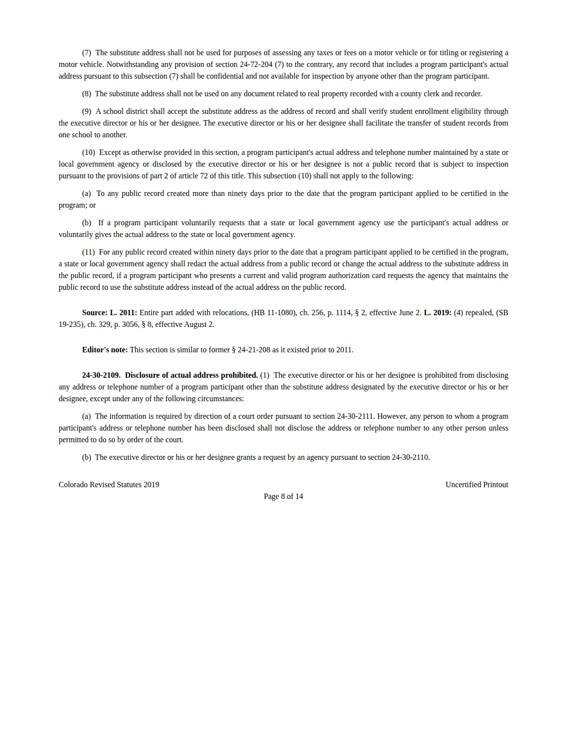(7) The substitute address shall not be used for purposes of assessing any taxes or fees on a motor vehicle or for titling or registering a motor vehicle. Notwithstanding any provision of section 24-72-204 (7) to the contrary, any record that includes a program participant's actual address pursuant to this subsection (7) shall be confidential and not available for inspection by anyone other than the program participant.
(8) The substitute address shall not be used on any document related to real property recorded with a county clerk and recorder.
(9) A school district shall accept the substitute address as the address of record and shall verify student enrollment eligibility through the executive director or his or her designee. The executive director or his or her designee shall facilitate the transfer of student records from one school to another.
(10) Except as otherwise provided in this section, a program participant's actual address and telephone number maintained by a state or local government agency or disclosed by the executive director or his or her designee is not a public record that is subject to inspection pursuant to the provisions of part 2 of article 72 of this title. This subsection (10) shall not apply to the following:
(a) To any public record created more than ninety days prior to the date that the program participant applied to be certified in the program; or
(b) If a program participant voluntarily requests that a state or local government agency use the participant's actual address or voluntarily gives the actual address to the state or local government agency.
(11) For any public record created within ninety days prior to the date that a program participant applied to be certified in the program, a state or local government agency shall redact the actual address from a public record or change the actual address to the substitute address in the public record, if a program participant who presents a current and valid program authorization card requests the agency that maintains the public record to use the substitute address instead of the actual address on the public record.
Source: L. 2011: Entire part added with relocations, (HB 11-1080), ch. 256, p. 1114, § 2, effective June 2. L. 2019: (4) repealed, (SB 19-235), ch. 329, p. 3056, § 8, effective August 2.
Editor's note: This section is similar to former § 24-21-208 as it existed prior to 2011.
24-30-2109. Disclosure of actual address prohibited. (1) The executive director or his or her designee is prohibited from disclosing any address or telephone number of a program participant other than the substitute address designated by the executive director or his or her designee, except under any of the following circumstances:
(a) The information is required by direction of a court order pursuant to section 24-30-2111. However, any person to whom a program participant's address or telephone number has been disclosed shall not disclose the address or telephone number to any other person unless permitted to do so by order of the court.
(b) The executive director or his or her designee grants a request by an agency pursuant to section 24-30-2110.
Colorado Revised Statutes 2019 Uncertified Printout
Page 8 of 14